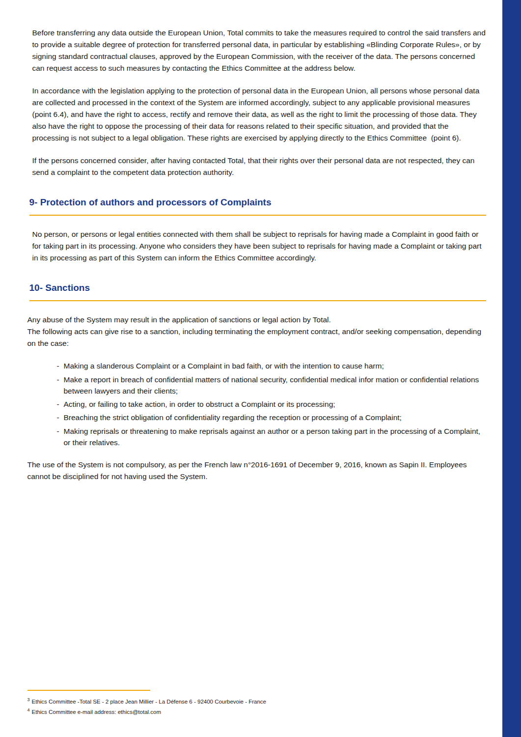Before transferring any data outside the European Union, Total commits to take the measures required to control the said transfers and to provide a suitable degree of protection for transferred personal data, in particular by establishing «Blinding Corporate Rules», or by signing standard contractual clauses, approved by the European Commission, with the receiver of the data. The persons concerned can request access to such measures by contacting the Ethics Committee at the address below.
In accordance with the legislation applying to the protection of personal data in the European Union, all persons whose personal data are collected and processed in the context of the System are informed accordingly, subject to any applicable provisional measures (point 6.4), and have the right to access, rectify and remove their data, as well as the right to limit the processing of those data. They also have the right to oppose the processing of their data for reasons related to their specific situation, and provided that the processing is not subject to a legal obligation. These rights are exercised by applying directly to the Ethics Committee (point 6).
If the persons concerned consider, after having contacted Total, that their rights over their personal data are not respected, they can send a complaint to the competent data protection authority.
9- Protection of authors and processors of Complaints
No person, or persons or legal entities connected with them shall be subject to reprisals for having made a Complaint in good faith or for taking part in its processing. Anyone who considers they have been subject to reprisals for having made a Complaint or taking part in its processing as part of this System can inform the Ethics Committee accordingly.
10- Sanctions
Any abuse of the System may result in the application of sanctions or legal action by Total.
The following acts can give rise to a sanction, including terminating the employment contract, and/or seeking compensation, depending on the case:
Making a slanderous Complaint or a Complaint in bad faith, or with the intention to cause harm;
Make a report in breach of confidential matters of national security, confidential medical infor mation or confidential relations between lawyers and their clients;
Acting, or failing to take action, in order to obstruct a Complaint or its processing;
Breaching the strict obligation of confidentiality regarding the reception or processing of a Complaint;
Making reprisals or threatening to make reprisals against an author or a person taking part in the processing of a Complaint, or their relatives.
The use of the System is not compulsory, as per the French law n°2016-1691 of December 9, 2016, known as Sapin II. Employees cannot be disciplined for not having used the System.
3Ethics Committee -Total SE - 2 place Jean Millier - La Défense 6 - 92400 Courbevoie - France
4Ethics Committee e-mail address: ethics@total.com